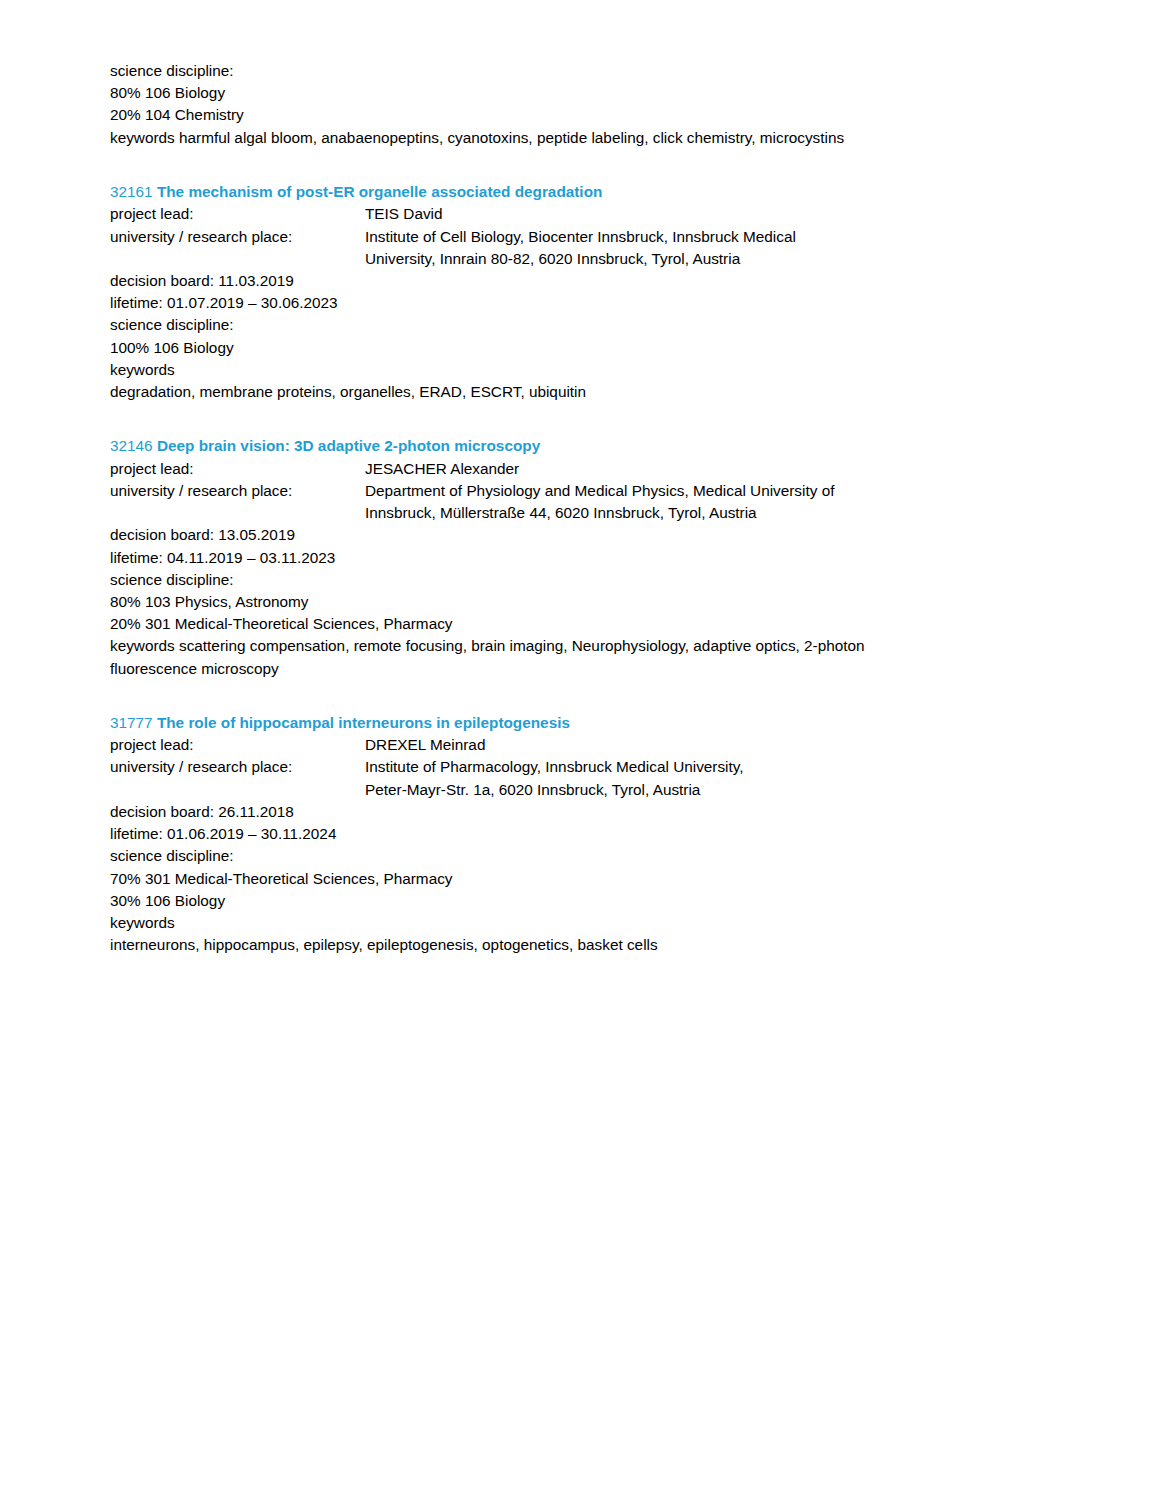science discipline:
80% 106 Biology
20% 104 Chemistry
keywords harmful algal bloom, anabaenopeptins, cyanotoxins, peptide labeling, click chemistry, microcystins
32161 The mechanism of post-ER organelle associated degradation
project lead: TEIS David
university / research place: Institute of Cell Biology, Biocenter Innsbruck, Innsbruck MedicalUniversity, Innrain 80-82, 6020 Innsbruck, Tyrol, Austria
decision board: 11.03.2019
lifetime: 01.07.2019 – 30.06.2023
science discipline:
100% 106 Biology
keywords
degradation, membrane proteins, organelles, ERAD, ESCRT, ubiquitin
32146 Deep brain vision: 3D adaptive 2-photon microscopy
project lead: JESACHER Alexander
university / research place: Department of Physiology and Medical Physics, Medical University ofInnsbruck, Müllerstraße 44, 6020 Innsbruck, Tyrol, Austria
decision board: 13.05.2019
lifetime: 04.11.2019 – 03.11.2023
science discipline:
80% 103 Physics, Astronomy
20% 301 Medical-Theoretical Sciences, Pharmacy
keywords scattering compensation, remote focusing, brain imaging, Neurophysiology, adaptive optics, 2-photon fluorescence microscopy
31777 The role of hippocampal interneurons in epileptogenesis
project lead: DREXEL Meinrad
university / research place: Institute of Pharmacology, Innsbruck Medical University,Peter-Mayr-Str. 1a, 6020 Innsbruck, Tyrol, Austria
decision board: 26.11.2018
lifetime: 01.06.2019 – 30.11.2024
science discipline:
70% 301 Medical-Theoretical Sciences, Pharmacy
30% 106 Biology
keywords
interneurons, hippocampus, epilepsy, epileptogenesis, optogenetics, basket cells